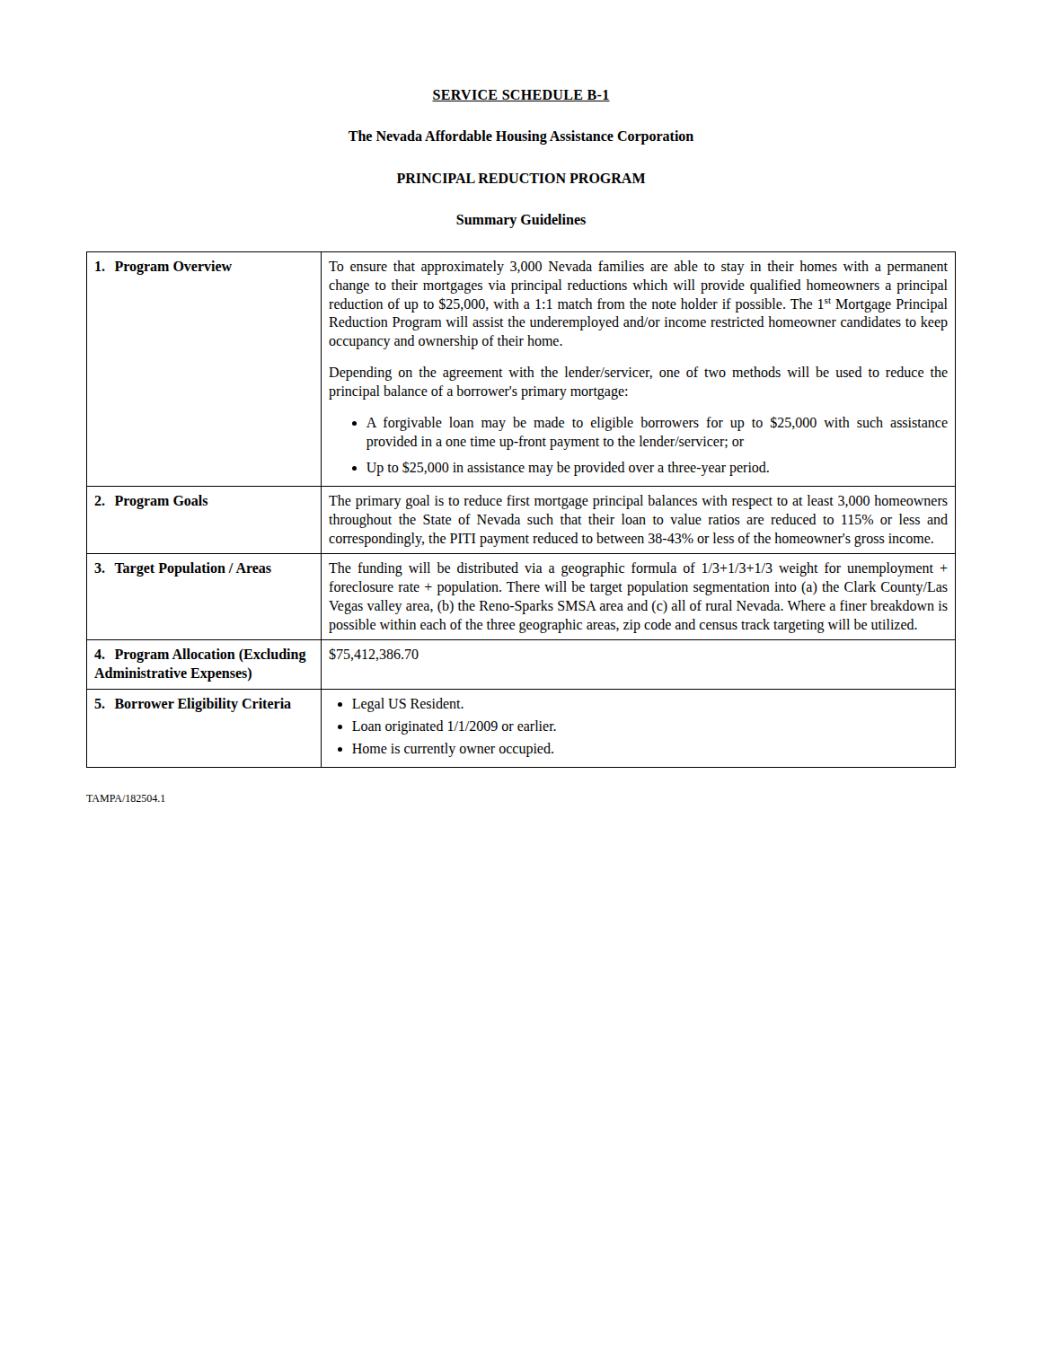SERVICE SCHEDULE B-1
The Nevada Affordable Housing Assistance Corporation
PRINCIPAL REDUCTION PROGRAM
Summary Guidelines
| 1. Program Overview | To ensure that approximately 3,000 Nevada families are able to stay in their homes with a permanent change to their mortgages via principal reductions which will provide qualified homeowners a principal reduction of up to $25,000, with a 1:1 match from the note holder if possible. The 1 st Mortgage Principal Reduction Program will assist the underemployed and/or income restricted homeowner candidates to keep occupancy and ownership of their home. Depending on the agreement with the lender/servicer, one of two methods will be used to reduce the principal balance of a borrower's primary mortgage: A forgivable loan may be made to eligible borrowers for up to $25,000 with such assistance provided in a one time up-front payment to the lender/servicer; or Up to $25,000 in assistance may be provided over a three-year period. |
| 2. Program Goals | The primary goal is to reduce first mortgage principal balances with respect to at least 3,000 homeowners throughout the State of Nevada such that their loan to value ratios are reduced to 115% or less and correspondingly, the PITI payment reduced to between 38-43% or less of the homeowner's gross income. |
| 3. Target Population / Areas | The funding will be distributed via a geographic formula of 1/3+1/3+1/3 weight for unemployment + foreclosure rate + population. There will be target population segmentation into (a) the Clark County/Las Vegas valley area, (b) the Reno-Sparks SMSA area and (c) all of rural Nevada. Where a finer breakdown is possible within each of the three geographic areas, zip code and census track targeting will be utilized. |
| 4. Program Allocation (Excluding Administrative Expenses) | $75,412,386.70 |
| 5. Borrower Eligibility Criteria | Legal US Resident. Loan originated 1/1/2009 or earlier. Home is currently owner occupied. |
TAMPA/182504.1